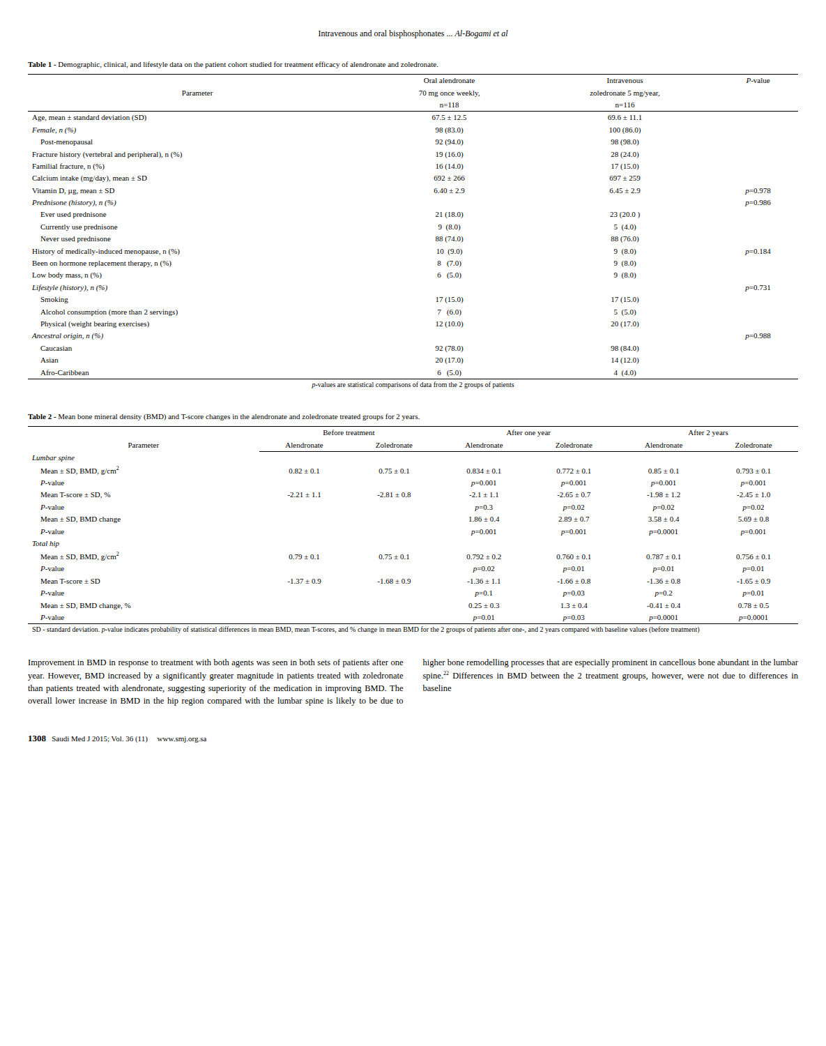Intravenous and oral bisphosphonates ... Al-Bogami et al
Table 1 - Demographic, clinical, and lifestyle data on the patient cohort studied for treatment efficacy of alendronate and zoledronate.
| | Oral alendronate | Intravenous | P -value |
| --- | --- | --- | --- |
| Parameter | 70 mg once weekly, | zoledronate 5 mg/year, | |
| | n=118 | n=116 | |
| Age, mean ± standard deviation (SD) | 67.5 ± 12.5 | 69.6 ± 11.1 | |
| Female, n (%) | 98 (83.0) | 100 (86.0) | |
| Post-menopausal | 92 (94.0) | 98 (98.0) | |
| Fracture history (vertebral and peripheral), n (%) | 19 (16.0) | 28 (24.0) | |
| Familial fracture, n (%) | 16 (14.0) | 17 (15.0) | |
| Calcium intake (mg/day), mean ± SD | 692 ± 266 | 697 ± 259 | |
| Vitamin D, µg, mean ± SD | 6.40 ± 2.9 | 6.45 ± 2.9 | p =0.978 |
| Prednisone (history), n (%) | | | p =0.986 |
| Ever used prednisone | 21 (18.0) | 23 (20.0 ) | |
| Currently use prednisone | 9 (8.0) | 5 (4.0) | |
| Never used prednisone | 88 (74.0) | 88 (76.0) | |
| History of medically-induced menopause, n (%) | 10 (9.0) | 9 (8.0) | p =0.184 |
| Been on hormone replacement therapy, n (%) | 8 (7.0) | 9 (8.0) | |
| Low body mass, n (%) | 6 (5.0) | 9 (8.0) | |
| Lifestyle (history), n (%) | | | p =0.731 |
| Smoking | 17 (15.0) | 17 (15.0) | |
| Alcohol consumption (more than 2 servings) | 7 (6.0) | 5 (5.0) | |
| Physical (weight bearing exercises) | 12 (10.0) | 20 (17.0) | |
| Ancestral origin, n (%) | | | p =0.988 |
| Caucasian | 92 (78.0) | 98 (84.0) | |
| Asian | 20 (17.0) | 14 (12.0) | |
| Afro-Caribbean | 6 (5.0) | 4 (4.0) | |
| p -values are statistical comparisons of data from the 2 groups of patients |
Table 2 - Mean bone mineral density (BMD) and T-score changes in the alendronate and zoledronate treated groups for 2 years.
| Parameter | Before treatment | After one year | After 2 years |
| --- | --- | --- | --- |
| Alendronate | Zoledronate | Alendronate | Zoledronate | Alendronate | Zoledronate |
| Lumbar spine | |
| Mean ± SD, BMD, g/cm 2 | 0.82 ± 0.1 | 0.75 ± 0.1 | 0.834 ± 0.1 | 0.772 ± 0.1 | 0.85 ± 0.1 | 0.793 ± 0.1 |
| P -value | | | p =0.001 | p =0.001 | p =0.001 | p =0.001 |
| Mean T-score ± SD, % | -2.21 ± 1.1 | -2.81 ± 0.8 | -2.1 ± 1.1 | -2.65 ± 0.7 | -1.98 ± 1.2 | -2.45 ± 1.0 |
| P -value | | | p =0.3 | p =0.02 | p =0.02 | p =0.02 |
| Mean ± SD, BMD change | | | 1.86 ± 0.4 | 2.89 ± 0.7 | 3.58 ± 0.4 | 5.69 ± 0.8 |
| P -value | | | p =0.001 | p =0.001 | p =0.0001 | p =0.001 |
| Total hip | |
| Mean ± SD, BMD, g/cm 2 | 0.79 ± 0.1 | 0.75 ± 0.1 | 0.792 ± 0.2 | 0.760 ± 0.1 | 0.787 ± 0.1 | 0.756 ± 0.1 |
| P -value | | | p =0.02 | p =0.01 | p =0.01 | p =0.01 |
| Mean T-score ± SD | -1.37 ± 0.9 | -1.68 ± 0.9 | -1.36 ± 1.1 | -1.66 ± 0.8 | -1.36 ± 0.8 | -1.65 ± 0.9 |
| P -value | | | p =0.1 | p =0.03 | p =0.2 | p =0.01 |
| Mean ± SD, BMD change, % | | | 0.25 ± 0.3 | 1.3 ± 0.4 | -0.41 ± 0.4 | 0.78 ± 0.5 |
| P -value | | | p =0.01 | p =0.03 | p =0.0001 | p =0.0001 |
| SD - standard deviation. p -value indicates probability of statistical differences in mean BMD, mean T-scores, and % change in mean BMD for the 2 groups of patients after one-, and 2 years compared with baseline values (before treatment) |
Improvement in BMD in response to treatment with both agents was seen in both sets of patients after one year. However, BMD increased by a significantly greater magnitude in patients treated with zoledronate than patients treated with alendronate, suggesting superiority of the medication in improving BMD. The overall lower increase in BMD in the hip region compared with the lumbar spine is likely to be due to higher bone remodelling processes that are especially prominent in cancellous bone abundant in the lumbar spine.22 Differences in BMD between the 2 treatment groups, however, were not due to differences in baseline
1308 Saudi Med J 2015; Vol. 36 (11) www.smj.org.sa